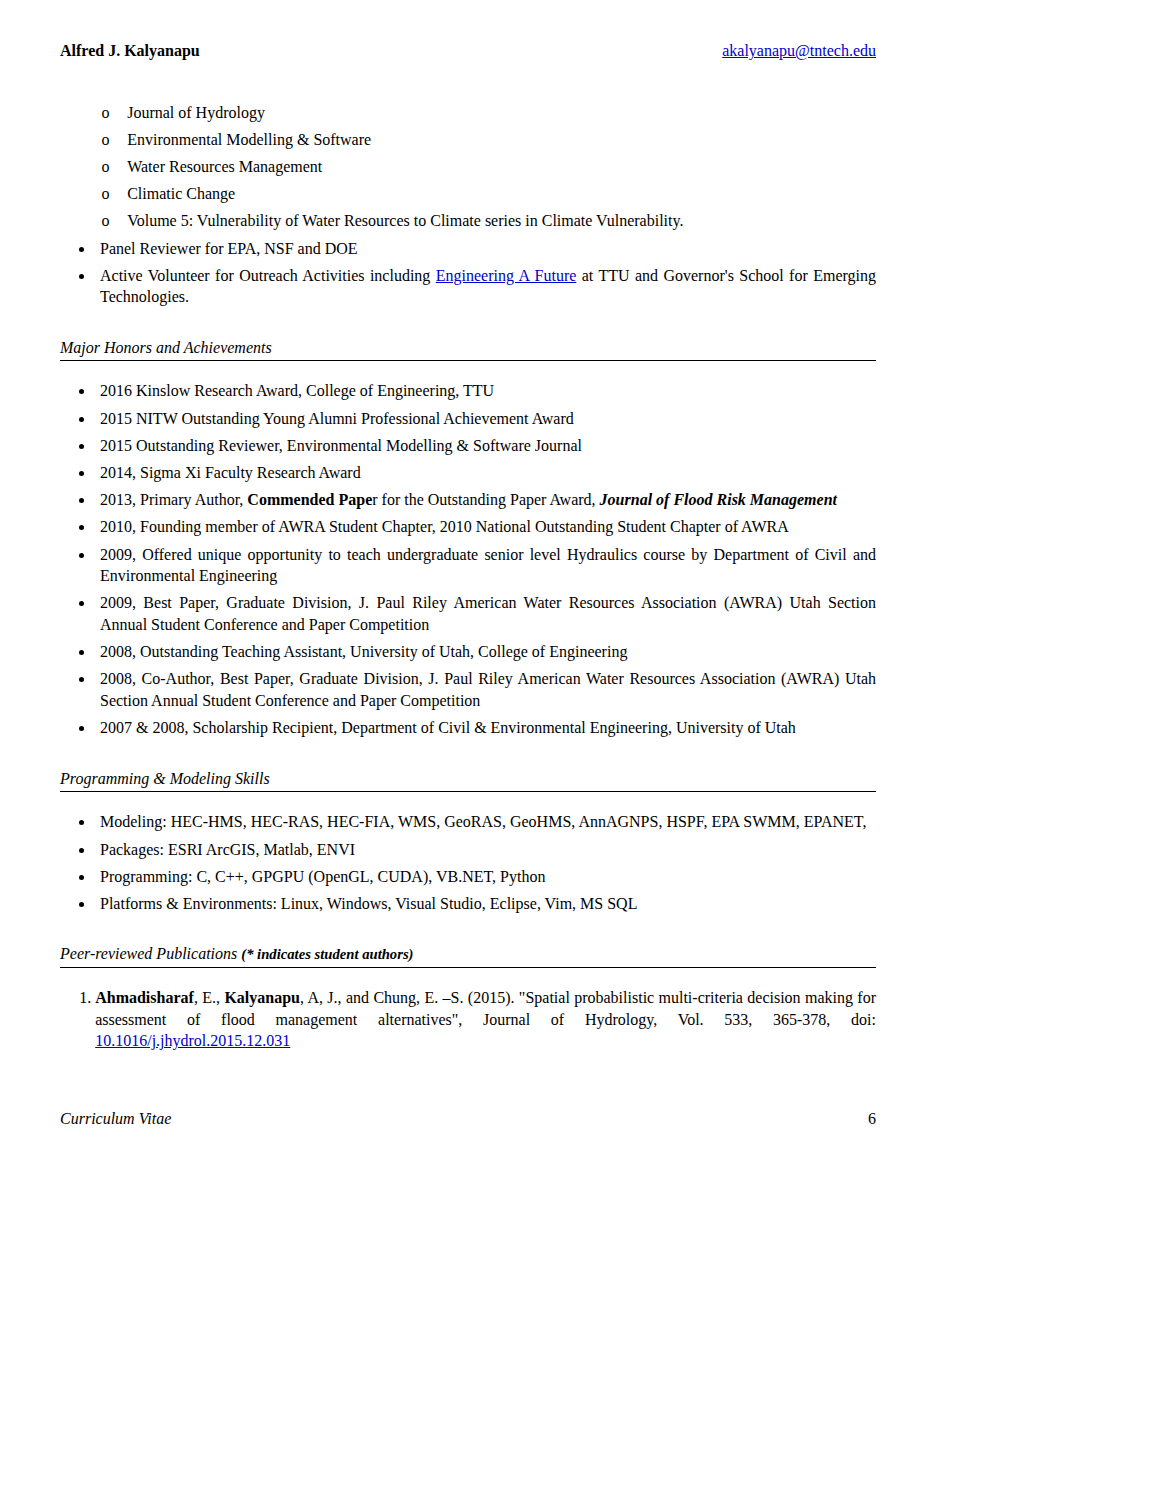Alfred J. Kalyanapu akalyanapu@tntech.edu
Journal of Hydrology
Environmental Modelling & Software
Water Resources Management
Climatic Change
Volume 5: Vulnerability of Water Resources to Climate series in Climate Vulnerability.
Panel Reviewer for EPA, NSF and DOE
Active Volunteer for Outreach Activities including Engineering A Future at TTU and Governor's School for Emerging Technologies.
Major Honors and Achievements
2016 Kinslow Research Award, College of Engineering, TTU
2015 NITW Outstanding Young Alumni Professional Achievement Award
2015 Outstanding Reviewer, Environmental Modelling & Software Journal
2014, Sigma Xi Faculty Research Award
2013, Primary Author, Commended Paper for the Outstanding Paper Award, Journal of Flood Risk Management
2010, Founding member of AWRA Student Chapter, 2010 National Outstanding Student Chapter of AWRA
2009, Offered unique opportunity to teach undergraduate senior level Hydraulics course by Department of Civil and Environmental Engineering
2009, Best Paper, Graduate Division, J. Paul Riley American Water Resources Association (AWRA) Utah Section Annual Student Conference and Paper Competition
2008, Outstanding Teaching Assistant, University of Utah, College of Engineering
2008, Co-Author, Best Paper, Graduate Division, J. Paul Riley American Water Resources Association (AWRA) Utah Section Annual Student Conference and Paper Competition
2007 & 2008, Scholarship Recipient, Department of Civil & Environmental Engineering, University of Utah
Programming & Modeling Skills
Modeling: HEC-HMS, HEC-RAS, HEC-FIA, WMS, GeoRAS, GeoHMS, AnnAGNPS, HSPF, EPA SWMM, EPANET,
Packages: ESRI ArcGIS, Matlab, ENVI
Programming: C, C++, GPGPU (OpenGL, CUDA), VB.NET, Python
Platforms & Environments: Linux, Windows, Visual Studio, Eclipse, Vim, MS SQL
Peer-reviewed Publications (* indicates student authors)
Ahmadisharaf, E., Kalyanapu, A, J., and Chung, E. –S. (2015). "Spatial probabilistic multi-criteria decision making for assessment of flood management alternatives", Journal of Hydrology, Vol. 533, 365-378, doi: 10.1016/j.jhydrol.2015.12.031
Curriculum Vitae 6